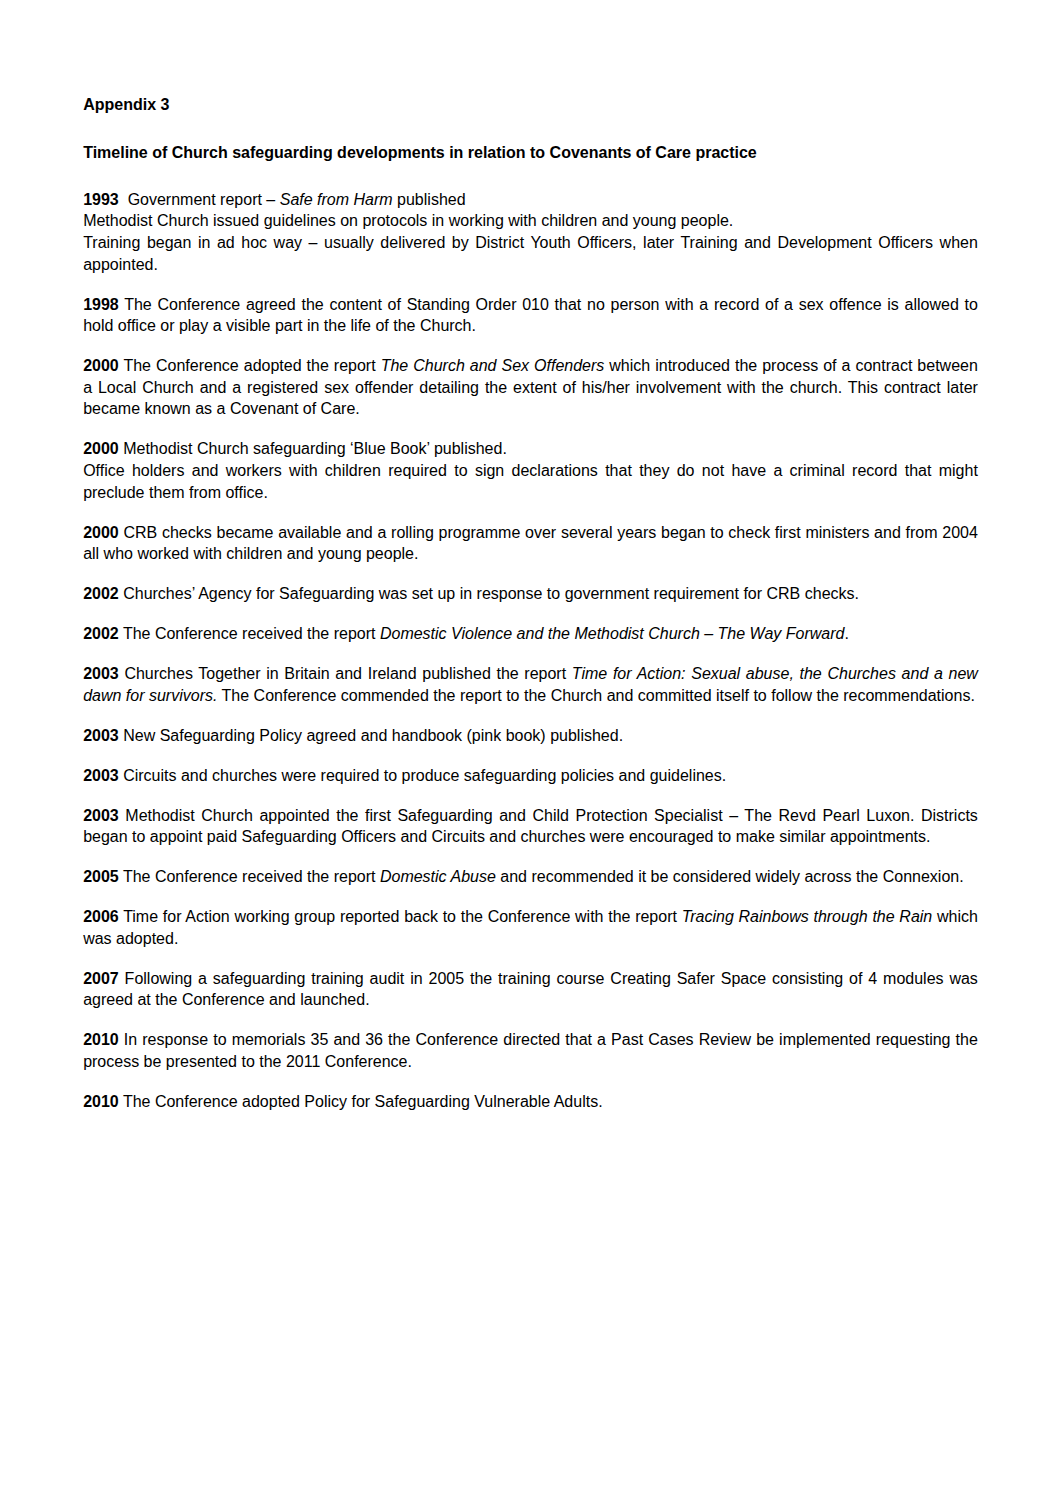Appendix 3
Timeline of Church safeguarding developments in relation to Covenants of Care practice
1993 Government report – Safe from Harm published
Methodist Church issued guidelines on protocols in working with children and young people.
Training began in ad hoc way – usually delivered by District Youth Officers, later Training and Development Officers when appointed.
1998 The Conference agreed the content of Standing Order 010 that no person with a record of a sex offence is allowed to hold office or play a visible part in the life of the Church.
2000 The Conference adopted the report The Church and Sex Offenders which introduced the process of a contract between a Local Church and a registered sex offender detailing the extent of his/her involvement with the church. This contract later became known as a Covenant of Care.
2000 Methodist Church safeguarding ‘Blue Book’ published.
Office holders and workers with children required to sign declarations that they do not have a criminal record that might preclude them from office.
2000 CRB checks became available and a rolling programme over several years began to check first ministers and from 2004 all who worked with children and young people.
2002 Churches’ Agency for Safeguarding was set up in response to government requirement for CRB checks.
2002 The Conference received the report Domestic Violence and the Methodist Church – The Way Forward.
2003 Churches Together in Britain and Ireland published the report Time for Action: Sexual abuse, the Churches and a new dawn for survivors. The Conference commended the report to the Church and committed itself to follow the recommendations.
2003 New Safeguarding Policy agreed and handbook (pink book) published.
2003 Circuits and churches were required to produce safeguarding policies and guidelines.
2003 Methodist Church appointed the first Safeguarding and Child Protection Specialist – The Revd Pearl Luxon. Districts began to appoint paid Safeguarding Officers and Circuits and churches were encouraged to make similar appointments.
2005 The Conference received the report Domestic Abuse and recommended it be considered widely across the Connexion.
2006 Time for Action working group reported back to the Conference with the report Tracing Rainbows through the Rain which was adopted.
2007 Following a safeguarding training audit in 2005 the training course Creating Safer Space consisting of 4 modules was agreed at the Conference and launched.
2010 In response to memorials 35 and 36 the Conference directed that a Past Cases Review be implemented requesting the process be presented to the 2011 Conference.
2010 The Conference adopted Policy for Safeguarding Vulnerable Adults.